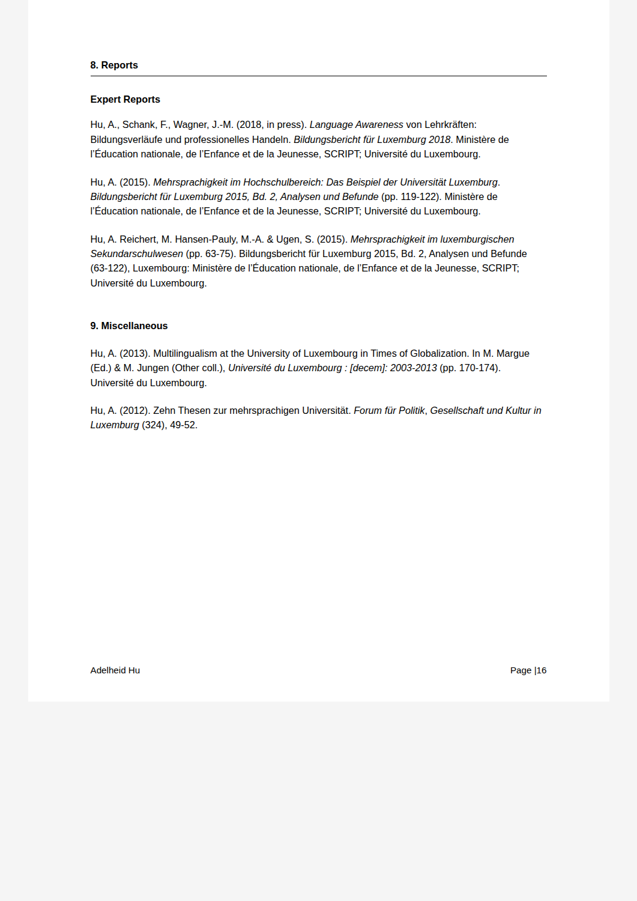8. Reports
Expert Reports
Hu, A., Schank, F., Wagner, J.-M. (2018, in press). Language Awareness von Lehrkräften: Bildungsverläufe und professionelles Handeln. Bildungsbericht für Luxemburg 2018. Ministère de l’Éducation nationale, de l’Enfance et de la Jeunesse, SCRIPT; Université du Luxembourg.
Hu, A. (2015). Mehrsprachigkeit im Hochschulbereich: Das Beispiel der Universität Luxemburg. Bildungsbericht für Luxemburg 2015, Bd. 2, Analysen und Befunde (pp. 119-122). Ministère de l’Éducation nationale, de l’Enfance et de la Jeunesse, SCRIPT; Université du Luxembourg.
Hu, A. Reichert, M. Hansen-Pauly, M.-A. & Ugen, S. (2015). Mehrsprachigkeit im luxemburgischen Sekundarschulwesen (pp. 63-75). Bildungsbericht für Luxemburg 2015, Bd. 2, Analysen und Befunde (63-122), Luxembourg: Ministère de l’Éducation nationale, de l’Enfance et de la Jeunesse, SCRIPT; Université du Luxembourg.
9. Miscellaneous
Hu, A. (2013). Multilingualism at the University of Luxembourg in Times of Globalization. In M. Margue (Ed.) & M. Jungen (Other coll.), Université du Luxembourg : [decem]: 2003-2013 (pp. 170-174). Université du Luxembourg.
Hu, A. (2012). Zehn Thesen zur mehrsprachigen Universität. Forum für Politik, Gesellschaft und Kultur in Luxemburg (324), 49-52.
Adelheid Hu Page |16